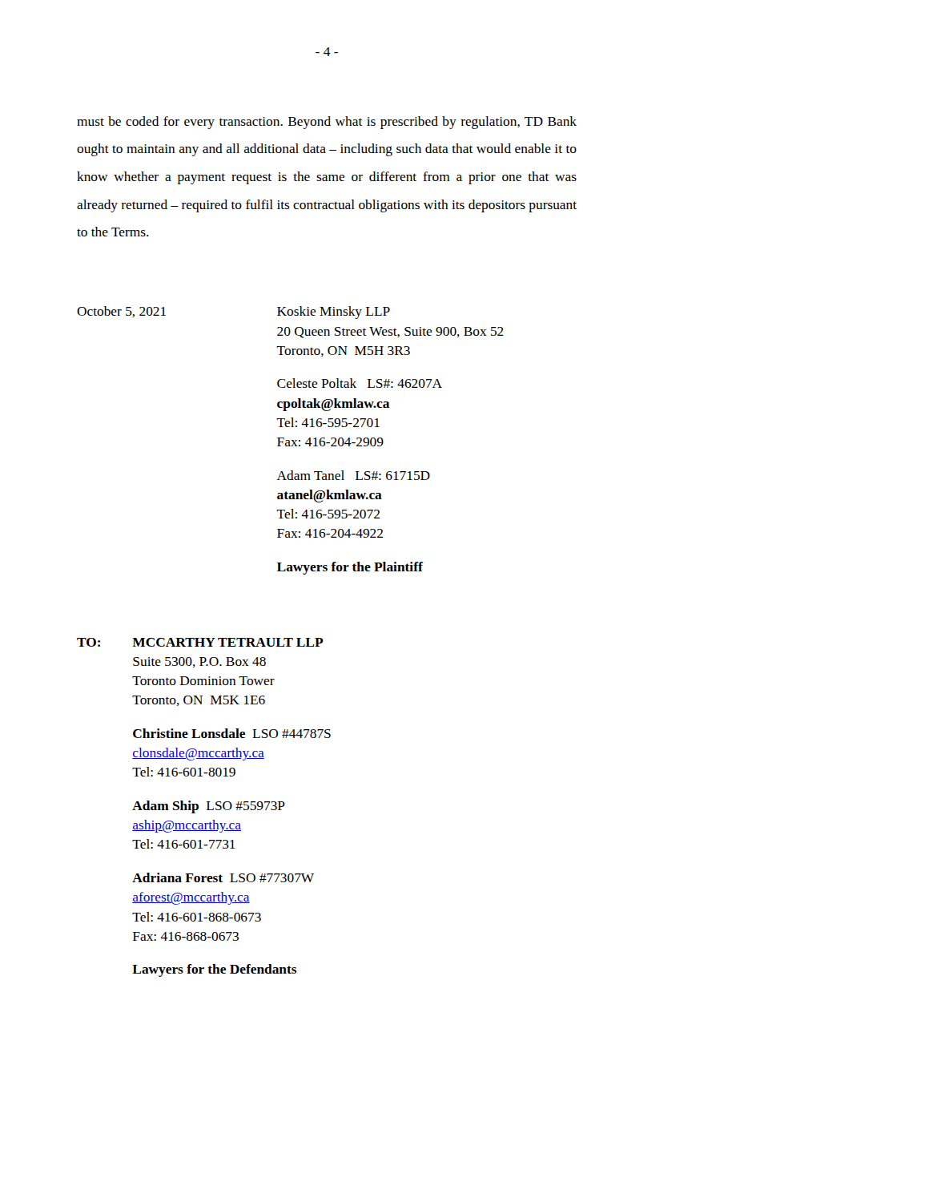- 4 -
must be coded for every transaction. Beyond what is prescribed by regulation, TD Bank ought to maintain any and all additional data – including such data that would enable it to know whether a payment request is the same or different from a prior one that was already returned – required to fulfil its contractual obligations with its depositors pursuant to the Terms.
October 5, 2021
Koskie Minsky LLP
20 Queen Street West, Suite 900, Box 52
Toronto, ON M5H 3R3
Celeste Poltak LS#: 46207A
cpoltak@kmlaw.ca
Tel: 416-595-2701
Fax: 416-204-2909
Adam Tanel LS#: 61715D
atanel@kmlaw.ca
Tel: 416-595-2072
Fax: 416-204-4922
Lawyers for the Plaintiff
TO:
MCCARTHY TETRAULT LLP
Suite 5300, P.O. Box 48
Toronto Dominion Tower
Toronto, ON M5K 1E6
Christine Lonsdale LSO #44787S
clonsdale@mccarthy.ca
Tel: 416-601-8019
Adam Ship LSO #55973P
aship@mccarthy.ca
Tel: 416-601-7731
Adriana Forest LSO #77307W
aforest@mccarthy.ca
Tel: 416-601-868-0673
Fax: 416-868-0673
Lawyers for the Defendants